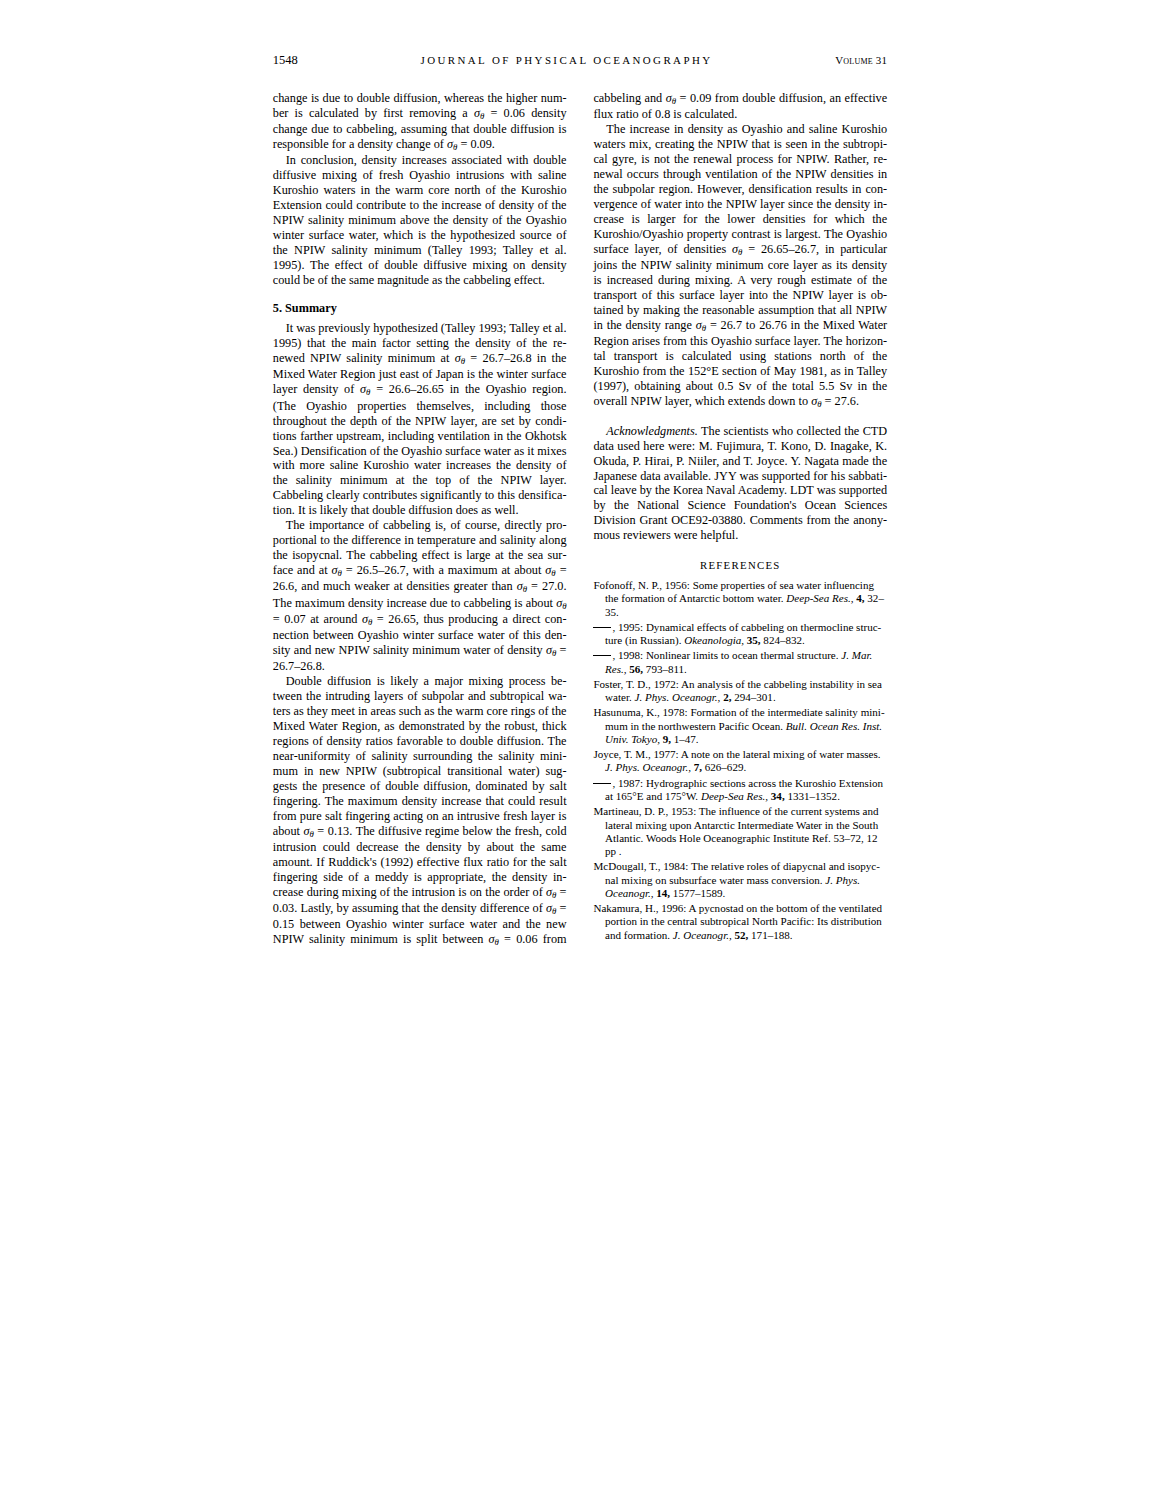1548
Journal of Physical Oceanography
Volume 31
change is due to double diffusion, whereas the higher number is calculated by first removing a σθ = 0.06 density change due to cabbeling, assuming that double diffusion is responsible for a density change of σθ = 0.09.
In conclusion, density increases associated with double diffusive mixing of fresh Oyashio intrusions with saline Kuroshio waters in the warm core north of the Kuroshio Extension could contribute to the increase of density of the NPIW salinity minimum above the density of the Oyashio winter surface water, which is the hypothesized source of the NPIW salinity minimum (Talley 1993; Talley et al. 1995). The effect of double diffusive mixing on density could be of the same magnitude as the cabbeling effect.
5. Summary
It was previously hypothesized (Talley 1993; Talley et al. 1995) that the main factor setting the density of the renewed NPIW salinity minimum at σθ = 26.7–26.8 in the Mixed Water Region just east of Japan is the winter surface layer density of σθ = 26.6–26.65 in the Oyashio region. (The Oyashio properties themselves, including those throughout the depth of the NPIW layer, are set by conditions farther upstream, including ventilation in the Okhotsk Sea.) Densification of the Oyashio surface water as it mixes with more saline Kuroshio water increases the density of the salinity minimum at the top of the NPIW layer. Cabbeling clearly contributes significantly to this densification. It is likely that double diffusion does as well.
The importance of cabbeling is, of course, directly proportional to the difference in temperature and salinity along the isopycnal. The cabbeling effect is large at the sea surface and at σθ = 26.5–26.7, with a maximum at about σθ = 26.6, and much weaker at densities greater than σθ = 27.0. The maximum density increase due to cabbeling is about σθ = 0.07 at around σθ = 26.65, thus producing a direct connection between Oyashio winter surface water of this density and new NPIW salinity minimum water of density σθ = 26.7–26.8.
Double diffusion is likely a major mixing process between the intruding layers of subpolar and subtropical waters as they meet in areas such as the warm core rings of the Mixed Water Region, as demonstrated by the robust, thick regions of density ratios favorable to double diffusion. The near-uniformity of salinity surrounding the salinity minimum in new NPIW (subtropical transitional water) suggests the presence of double diffusion, dominated by salt fingering. The maximum density increase that could result from pure salt fingering acting on an intrusive fresh layer is about σθ = 0.13. The diffusive regime below the fresh, cold intrusion could decrease the density by about the same amount. If Ruddick's (1992) effective flux ratio for the salt fingering side of a meddy is appropriate, the density increase during mixing of the intrusion is on the order of σθ = 0.03. Lastly, by assuming that the density difference of σθ = 0.15 between Oyashio winter surface water and the new NPIW salinity minimum is split between σθ = 0.06 from cabbeling and σθ = 0.09 from double diffusion, an effective flux ratio of 0.8 is calculated.
The increase in density as Oyashio and saline Kuroshio waters mix, creating the NPIW that is seen in the subtropical gyre, is not the renewal process for NPIW. Rather, renewal occurs through ventilation of the NPIW densities in the subpolar region. However, densification results in convergence of water into the NPIW layer since the density increase is larger for the lower densities for which the Kuroshio/Oyashio property contrast is largest. The Oyashio surface layer, of densities σθ = 26.65–26.7, in particular joins the NPIW salinity minimum core layer as its density is increased during mixing. A very rough estimate of the transport of this surface layer into the NPIW layer is obtained by making the reasonable assumption that all NPIW in the density range σθ = 26.7 to 26.76 in the Mixed Water Region arises from this Oyashio surface layer. The horizontal transport is calculated using stations north of the Kuroshio from the 152°E section of May 1981, as in Talley (1997), obtaining about 0.5 Sv of the total 5.5 Sv in the overall NPIW layer, which extends down to σθ = 27.6.
Acknowledgments. The scientists who collected the CTD data used here were: M. Fujimura, T. Kono, D. Inagake, K. Okuda, P. Hirai, P. Niiler, and T. Joyce. Y. Nagata made the Japanese data available. JYY was supported for his sabbatical leave by the Korea Naval Academy. LDT was supported by the National Science Foundation's Ocean Sciences Division Grant OCE92-03880. Comments from the anonymous reviewers were helpful.
References
Fofonoff, N. P., 1956: Some properties of sea water influencing the formation of Antarctic bottom water. Deep-Sea Res., 4, 32–35.
, 1995: Dynamical effects of cabbeling on thermocline structure (in Russian). Okeanologia, 35, 824–832.
, 1998: Nonlinear limits to ocean thermal structure. J. Mar. Res., 56, 793–811.
Foster, T. D., 1972: An analysis of the cabbeling instability in sea water. J. Phys. Oceanogr., 2, 294–301.
Hasunuma, K., 1978: Formation of the intermediate salinity minimum in the northwestern Pacific Ocean. Bull. Ocean Res. Inst. Univ. Tokyo, 9, 1–47.
Joyce, T. M., 1977: A note on the lateral mixing of water masses. J. Phys. Oceanogr., 7, 626–629.
, 1987: Hydrographic sections across the Kuroshio Extension at 165°E and 175°W. Deep-Sea Res., 34, 1331–1352.
Martineau, D. P., 1953: The influence of the current systems and lateral mixing upon Antarctic Intermediate Water in the South Atlantic. Woods Hole Oceanographic Institute Ref. 53–72, 12 pp .
McDougall, T., 1984: The relative roles of diapycnal and isopycnal mixing on subsurface water mass conversion. J. Phys. Oceanogr., 14, 1577–1589.
Nakamura, H., 1996: A pycnostad on the bottom of the ventilated portion in the central subtropical North Pacific: Its distribution and formation. J. Oceanogr., 52, 171–188.